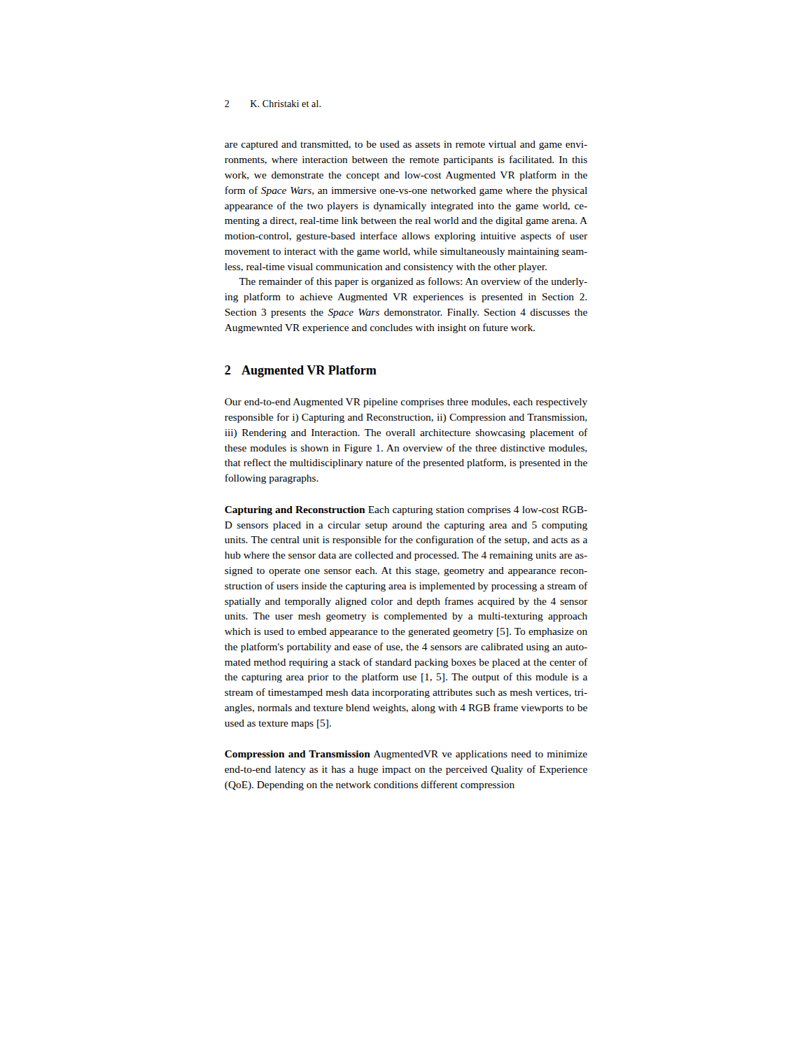2 K. Christaki et al.
are captured and transmitted, to be used as assets in remote virtual and game environments, where interaction between the remote participants is facilitated. In this work, we demonstrate the concept and low-cost Augmented VR platform in the form of Space Wars, an immersive one-vs-one networked game where the physical appearance of the two players is dynamically integrated into the game world, cementing a direct, real-time link between the real world and the digital game arena. A motion-control, gesture-based interface allows exploring intuitive aspects of user movement to interact with the game world, while simultaneously maintaining seamless, real-time visual communication and consistency with the other player.
The remainder of this paper is organized as follows: An overview of the underlying platform to achieve Augmented VR experiences is presented in Section 2. Section 3 presents the Space Wars demonstrator. Finally. Section 4 discusses the Augmewnted VR experience and concludes with insight on future work.
2 Augmented VR Platform
Our end-to-end Augmented VR pipeline comprises three modules, each respectively responsible for i) Capturing and Reconstruction, ii) Compression and Transmission, iii) Rendering and Interaction. The overall architecture showcasing placement of these modules is shown in Figure 1. An overview of the three distinctive modules, that reflect the multidisciplinary nature of the presented platform, is presented in the following paragraphs.
Capturing and Reconstruction Each capturing station comprises 4 low-cost RGB-D sensors placed in a circular setup around the capturing area and 5 computing units. The central unit is responsible for the configuration of the setup, and acts as a hub where the sensor data are collected and processed. The 4 remaining units are assigned to operate one sensor each. At this stage, geometry and appearance reconstruction of users inside the capturing area is implemented by processing a stream of spatially and temporally aligned color and depth frames acquired by the 4 sensor units. The user mesh geometry is complemented by a multi-texturing approach which is used to embed appearance to the generated geometry [5]. To emphasize on the platform's portability and ease of use, the 4 sensors are calibrated using an automated method requiring a stack of standard packing boxes be placed at the center of the capturing area prior to the platform use [1, 5]. The output of this module is a stream of timestamped mesh data incorporating attributes such as mesh vertices, triangles, normals and texture blend weights, along with 4 RGB frame viewports to be used as texture maps [5].
Compression and Transmission AugmentedVR ve applications need to minimize end-to-end latency as it has a huge impact on the perceived Quality of Experience (QoE). Depending on the network conditions different compression